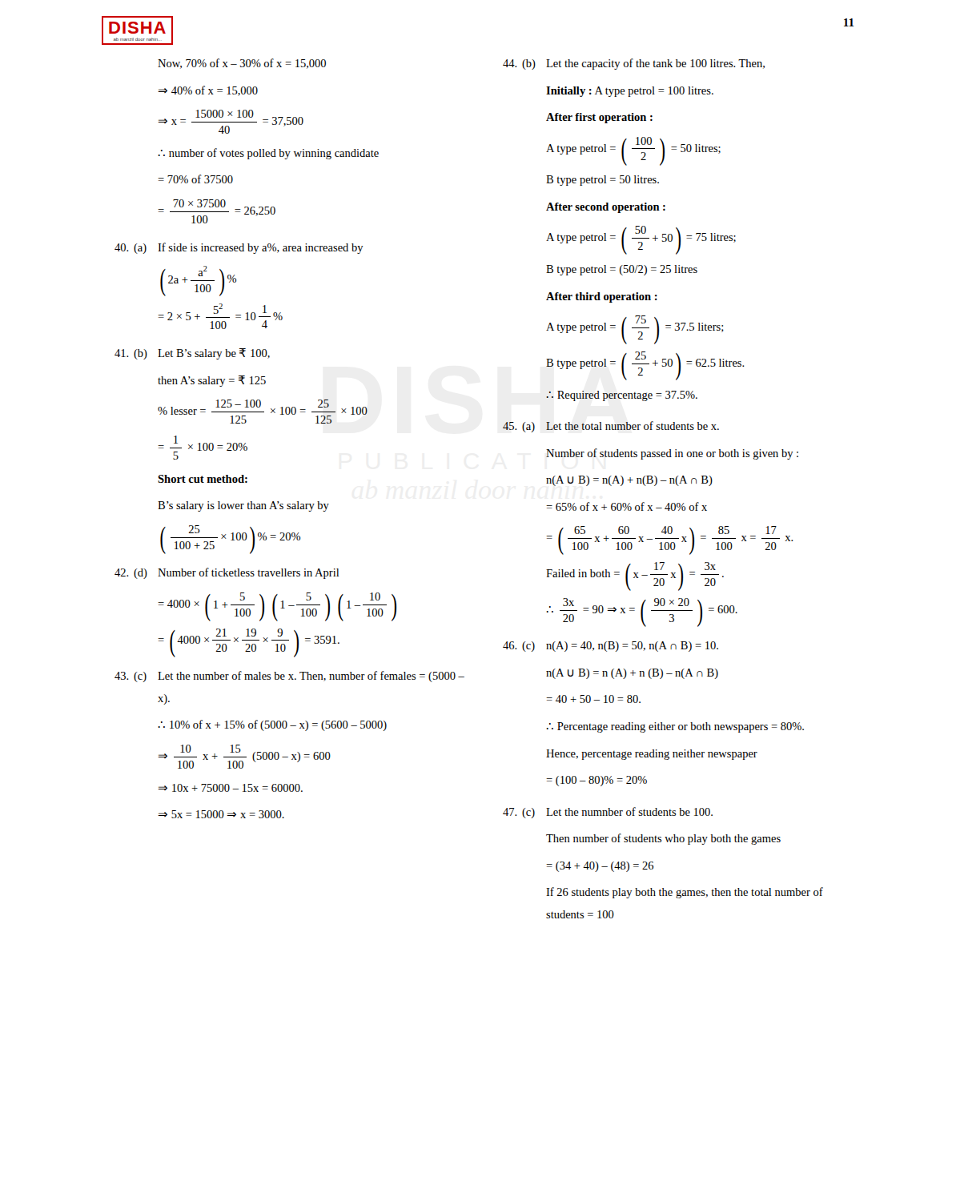DISHAab manzil door nahin...
11
DISHA
PUBLICATION
ab manzil door nahin...
Now, 70% of x – 30% of x = 15,000 ⇒ 40% of x = 15,000 ⇒ x = 15000 × 10040 = 37,500 ∴ number of votes polled by winning candidate = 70% of 37500 = 70 × 37500100 = 26,250
40.
(a)
If side is increased by a%, area increased by ( 2a + a2100 )% = 2 × 5 + 52100 = 1014%
41.
(b)
Let B’s salary be ₹ 100, then A’s salary = ₹ 125 % lesser = 125 – 100125 × 100 = 25125 × 100 = 15 × 100 = 20% Short cut method: B’s salary is lower than A’s salary by ( 25100 + 25 × 100 )% = 20%
42.
(d)
Number of ticketless travellers in April = 4000 × (1 + 5100 ) (1 – 5100 ) (1 – 10100 ) = ( 4000 × 2120 × 1920 × 910 ) = 3591.
43.
(c)
Let the number of males be x. Then, number of females = (5000 – x). ∴ 10% of x + 15% of (5000 – x) = (5600 – 5000) ⇒ 10100 x + 15100 (5000 – x) = 600 ⇒ 10x + 75000 – 15x = 60000. ⇒ 5x = 15000 ⇒ x = 3000.
44.
(b)
Let the capacity of the tank be 100 litres. Then, Initially : A type petrol = 100 litres. After first operation : A type petrol = ( 1002 ) = 50 litres; B type petrol = 50 litres. After second operation : A type petrol = ( 502 + 50 ) = 75 litres; B type petrol = (50/2) = 25 litres After third operation : A type petrol = ( 752 ) = 37.5 liters; B type petrol = ( 252 + 50 ) = 62.5 litres. ∴ Required percentage = 37.5%.
45.
(a)
Let the total number of students be x. Number of students passed in one or both is given by : n(A ∪ B) = n(A) + n(B) – n(A ∩ B) = 65% of x + 60% of x – 40% of x = ( 65100 x + 60100 x – 40100 x ) = 85100 x = 1720 x. Failed in both = ( x – 1720 x ) = 3x 20. ∴ 3x 20 = 90 ⇒ x = ( 90 × 203 ) = 600.
46.
(c)
n(A) = 40, n(B) = 50, n(A ∩ B) = 10. n(A ∪ B) = n (A) + n (B) – n(A ∩ B) = 40 + 50 – 10 = 80. ∴ Percentage reading either or both newspapers = 80%. Hence, percentage reading neither newspaper = (100 – 80)% = 20%
47.
(c)
Let the numnber of students be 100. Then number of students who play both the games = (34 + 40) – (48) = 26 If 26 students play both the games, then the total number of students = 100